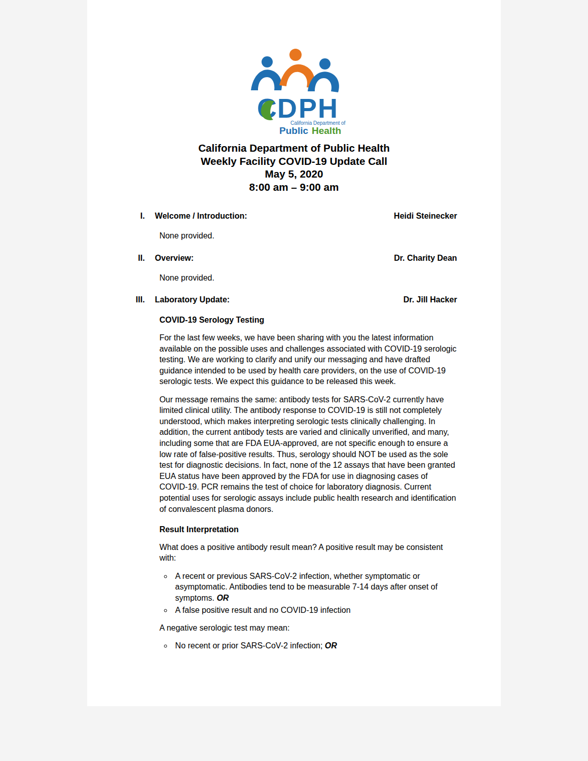C D P H California Department of Public Health
California Department of Public Health Weekly Facility COVID-19 Update Call May 5, 2020 8:00 am – 9:00 am
I. Welcome / Introduction: Heidi Steinecker
None provided.
II. Overview: Dr. Charity Dean
None provided.
III. Laboratory Update: Dr. Jill Hacker
COVID-19 Serology Testing
For the last few weeks, we have been sharing with you the latest information available on the possible uses and challenges associated with COVID-19 serologic testing. We are working to clarify and unify our messaging and have drafted guidance intended to be used by health care providers, on the use of COVID-19 serologic tests. We expect this guidance to be released this week.
Our message remains the same: antibody tests for SARS-CoV-2 currently have limited clinical utility. The antibody response to COVID-19 is still not completely understood, which makes interpreting serologic tests clinically challenging. In addition, the current antibody tests are varied and clinically unverified, and many, including some that are FDA EUA-approved, are not specific enough to ensure a low rate of false-positive results. Thus, serology should NOT be used as the sole test for diagnostic decisions. In fact, none of the 12 assays that have been granted EUA status have been approved by the FDA for use in diagnosing cases of COVID-19. PCR remains the test of choice for laboratory diagnosis. Current potential uses for serologic assays include public health research and identification of convalescent plasma donors.
Result Interpretation
What does a positive antibody result mean? A positive result may be consistent with:
A recent or previous SARS-CoV-2 infection, whether symptomatic or asymptomatic. Antibodies tend to be measurable 7-14 days after onset of symptoms. OR
A false positive result and no COVID-19 infection
A negative serologic test may mean:
No recent or prior SARS-CoV-2 infection; OR